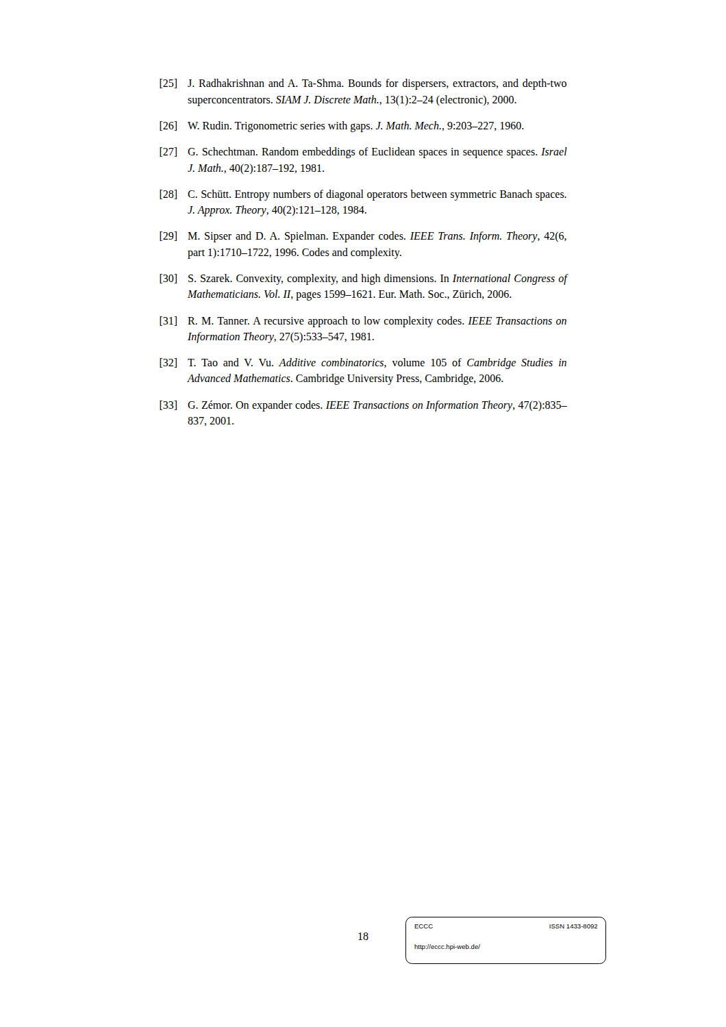[25] J. Radhakrishnan and A. Ta-Shma. Bounds for dispersers, extractors, and depth-two superconcentrators. SIAM J. Discrete Math., 13(1):2–24 (electronic), 2000.
[26] W. Rudin. Trigonometric series with gaps. J. Math. Mech., 9:203–227, 1960.
[27] G. Schechtman. Random embeddings of Euclidean spaces in sequence spaces. Israel J. Math., 40(2):187–192, 1981.
[28] C. Schütt. Entropy numbers of diagonal operators between symmetric Banach spaces. J. Approx. Theory, 40(2):121–128, 1984.
[29] M. Sipser and D. A. Spielman. Expander codes. IEEE Trans. Inform. Theory, 42(6, part 1):1710–1722, 1996. Codes and complexity.
[30] S. Szarek. Convexity, complexity, and high dimensions. In International Congress of Mathematicians. Vol. II, pages 1599–1621. Eur. Math. Soc., Zürich, 2006.
[31] R. M. Tanner. A recursive approach to low complexity codes. IEEE Transactions on Information Theory, 27(5):533–547, 1981.
[32] T. Tao and V. Vu. Additive combinatorics, volume 105 of Cambridge Studies in Advanced Mathematics. Cambridge University Press, Cambridge, 2006.
[33] G. Zémor. On expander codes. IEEE Transactions on Information Theory, 47(2):835–837, 2001.
18
ECCC ISSN 1433-8092
http://eccc.hpi-web.de/